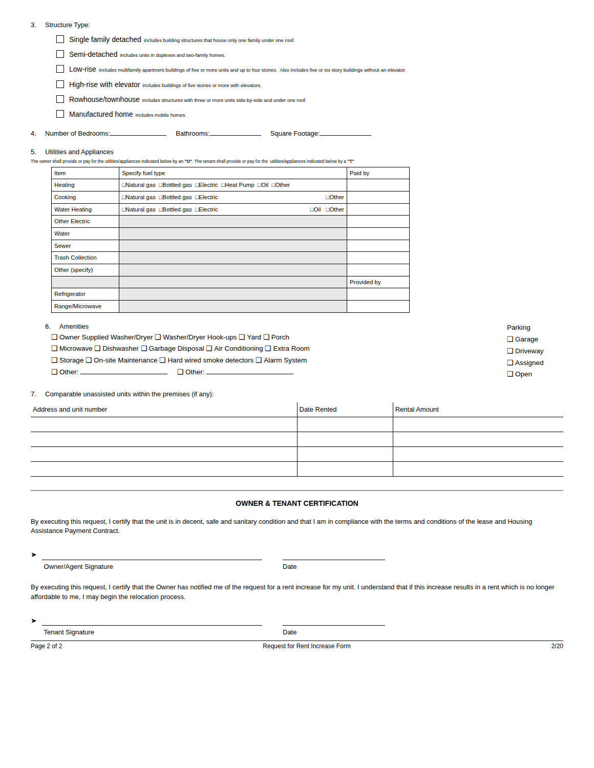3. Structure Type:
Single family detached includes building structures that house only one family under one roof.
Semi-detached includes units in duplexes and two-family homes.
Low-rise includes multifamily apartment buildings of five or more units and up to four stories. Also includes five or six story buildings without an elevator.
High-rise with elevator includes buildings of five stories or more with elevators.
Rowhouse/townhouse includes structures with three or more units side-by-side and under one roof.
Manufactured home includes mobile homes.
4. Number of Bedrooms: Bathrooms: Square Footage:
5. Utilities and Appliances
The owner shall provide or pay for the utilities/appliances indicated below by an "O". The tenant shall provide or pay for the utilities/appliances indicated below by a "T"
| Item | Specify fuel type | Paid by |
| --- | --- | --- |
| Heating | □Natural gas □Bottled gas □Electric □Heat Pump □Oil □Other | |
| Cooking | □Natural gas □Bottled gas □Electric □Other | |
| Water Heating | □Natural gas □Bottled gas □Electric □Oil □Other | |
| Other Electric | | |
| Water | | |
| Sewer | | |
| Trash Collection | | |
| Other (specify) | | |
| | | Provided by |
| Refrigerator | | |
| Range/Microwave | | |
6. Amenities
❑Owner Supplied Washer/Dryer ❑Washer/Dryer Hook-ups ❑Yard ❑Porch
❑Microwave ❑Dishwasher ❑Garbage Disposal ❑Air Conditioning ❑Extra Room
❑Storage ❑On-site Maintenance ❑Hard wired smoke detectors ❑Alarm System
❑Other: ❑Other:
Parking
❑Garage
❑Driveway
❑Assigned
❑Open
7. Comparable unassisted units within the premises (if any):
| Address and unit number | Date Rented | Rental Amount |
OWNER & TENANT CERTIFICATION
By executing this request, I certify that the unit is in decent, safe and sanitary condition and that I am in compliance with the terms and conditions of the lease and Housing Assistance Payment Contract.
➤
Owner/Agent Signature Date
By executing this request, I certify that the Owner has notified me of the request for a rent increase for my unit. I understand that if this increase results in a rent which is no longer affordable to me, I may begin the relocation process.
➤
Tenant Signature Date
Page 2 of 2 Request for Rent Increase Form 2/20